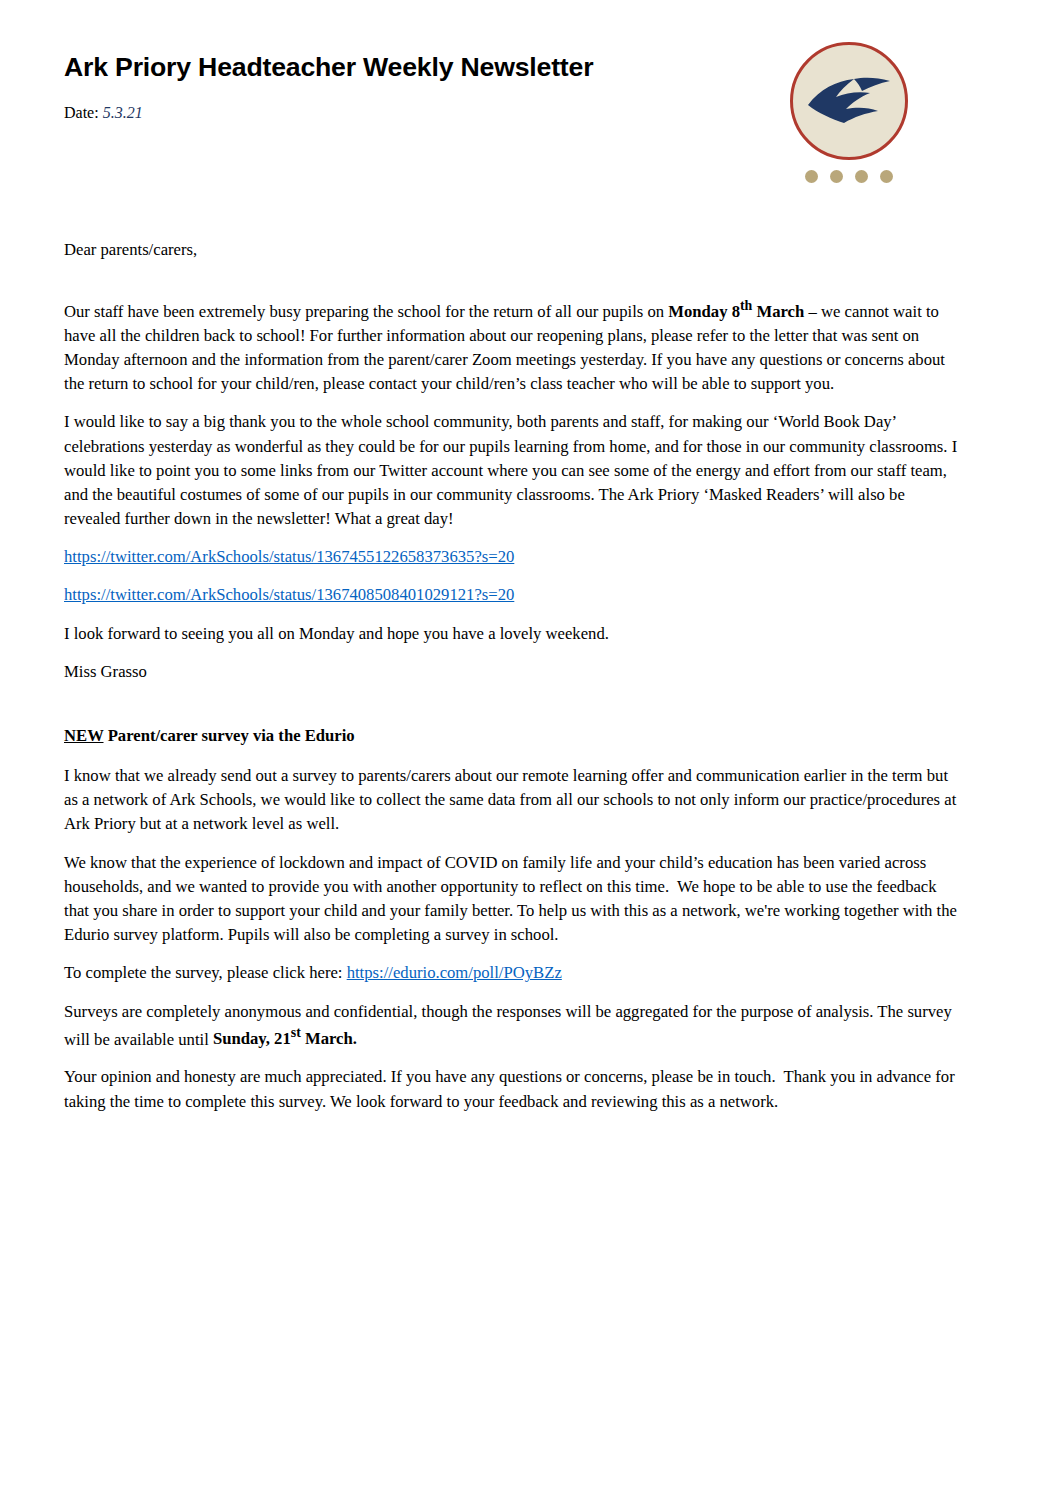Ark Priory Headteacher Weekly Newsletter
Date: 5.3.21
Dear parents/carers,
Our staff have been extremely busy preparing the school for the return of all our pupils on Monday 8th March – we cannot wait to have all the children back to school! For further information about our reopening plans, please refer to the letter that was sent on Monday afternoon and the information from the parent/carer Zoom meetings yesterday. If you have any questions or concerns about the return to school for your child/ren, please contact your child/ren’s class teacher who will be able to support you.
I would like to say a big thank you to the whole school community, both parents and staff, for making our ‘World Book Day’ celebrations yesterday as wonderful as they could be for our pupils learning from home, and for those in our community classrooms. I would like to point you to some links from our Twitter account where you can see some of the energy and effort from our staff team, and the beautiful costumes of some of our pupils in our community classrooms. The Ark Priory ‘Masked Readers’ will also be revealed further down in the newsletter! What a great day!
https://twitter.com/ArkSchools/status/1367455122658373635?s=20
https://twitter.com/ArkSchools/status/1367408508401029121?s=20
I look forward to seeing you all on Monday and hope you have a lovely weekend.
Miss Grasso
NEW Parent/carer survey via the Edurio
I know that we already send out a survey to parents/carers about our remote learning offer and communication earlier in the term but as a network of Ark Schools, we would like to collect the same data from all our schools to not only inform our practice/procedures at Ark Priory but at a network level as well.
We know that the experience of lockdown and impact of COVID on family life and your child’s education has been varied across households, and we wanted to provide you with another opportunity to reflect on this time. We hope to be able to use the feedback that you share in order to support your child and your family better. To help us with this as a network, we're working together with the Edurio survey platform. Pupils will also be completing a survey in school.
To complete the survey, please click here: https://edurio.com/poll/POyBZz
Surveys are completely anonymous and confidential, though the responses will be aggregated for the purpose of analysis. The survey will be available until Sunday, 21st March.
Your opinion and honesty are much appreciated. If you have any questions or concerns, please be in touch. Thank you in advance for taking the time to complete this survey. We look forward to your feedback and reviewing this as a network.